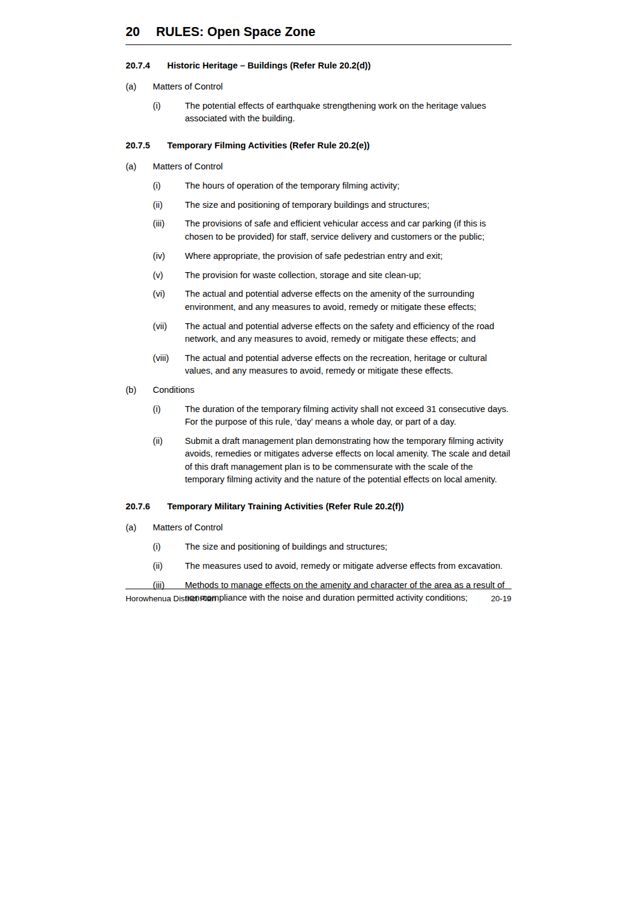20 RULES: Open Space Zone
20.7.4 Historic Heritage – Buildings (Refer Rule 20.2(d))
(a)
Matters of Control
(i)
The potential effects of earthquake strengthening work on the heritage values associated with the building.
20.7.5 Temporary Filming Activities (Refer Rule 20.2(e))
(a)
Matters of Control
(i)
The hours of operation of the temporary filming activity;
(ii)
The size and positioning of temporary buildings and structures;
(iii)
The provisions of safe and efficient vehicular access and car parking (if this is chosen to be provided) for staff, service delivery and customers or the public;
(iv)
Where appropriate, the provision of safe pedestrian entry and exit;
(v)
The provision for waste collection, storage and site clean-up;
(vi)
The actual and potential adverse effects on the amenity of the surrounding environment, and any measures to avoid, remedy or mitigate these effects;
(vii)
The actual and potential adverse effects on the safety and efficiency of the road network, and any measures to avoid, remedy or mitigate these effects; and
(viii)
The actual and potential adverse effects on the recreation, heritage or cultural values, and any measures to avoid, remedy or mitigate these effects.
(b)
Conditions
(i)
The duration of the temporary filming activity shall not exceed 31 consecutive days. For the purpose of this rule, ‘day’ means a whole day, or part of a day.
(ii)
Submit a draft management plan demonstrating how the temporary filming activity avoids, remedies or mitigates adverse effects on local amenity. The scale and detail of this draft management plan is to be commensurate with the scale of the temporary filming activity and the nature of the potential effects on local amenity.
20.7.6 Temporary Military Training Activities (Refer Rule 20.2(f))
(a)
Matters of Control
(i)
The size and positioning of buildings and structures;
(ii)
The measures used to avoid, remedy or mitigate adverse effects from excavation.
(iii)
Methods to manage effects on the amenity and character of the area as a result of non-compliance with the noise and duration permitted activity conditions;
Horowhenua District Plan 20-19